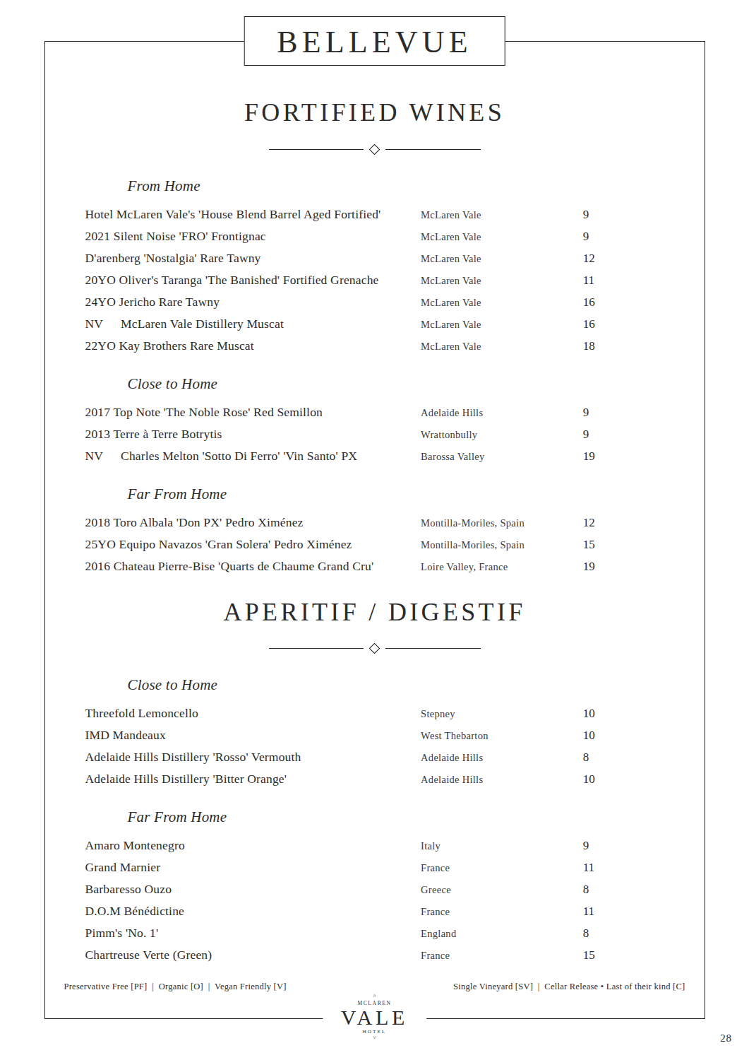Bellevue
Fortified Wines
From Home
| Hotel McLaren Vale's 'House Blend Barrel Aged Fortified' | McLaren Vale | 9 |
| 2021 Silent Noise 'FRO' Frontignac | McLaren Vale | 9 |
| D'arenberg 'Nostalgia' Rare Tawny | McLaren Vale | 12 |
| 20YO Oliver's Taranga 'The Banished' Fortified Grenache | McLaren Vale | 11 |
| 24YO Jericho Rare Tawny | McLaren Vale | 16 |
| NV McLaren Vale Distillery Muscat | McLaren Vale | 16 |
| 22YO Kay Brothers Rare Muscat | McLaren Vale | 18 |
Close to Home
| 2017 Top Note 'The Noble Rose' Red Semillon | Adelaide Hills | 9 |
| 2013 Terre à Terre Botrytis | Wrattonbully | 9 |
| NV Charles Melton 'Sotto Di Ferro' 'Vin Santo' PX | Barossa Valley | 19 |
Far From Home
| 2018 Toro Albala 'Don PX' Pedro Ximénez | Montilla-Moriles, Spain | 12 |
| 25YO Equipo Navazos 'Gran Solera' Pedro Ximénez | Montilla-Moriles, Spain | 15 |
| 2016 Chateau Pierre-Bise 'Quarts de Chaume Grand Cru' | Loire Valley, France | 19 |
Aperitif / Digestif
Close to Home
| Threefold Lemoncello | Stepney | 10 |
| IMD Mandeaux | West Thebarton | 10 |
| Adelaide Hills Distillery 'Rosso' Vermouth | Adelaide Hills | 8 |
| Adelaide Hills Distillery 'Bitter Orange' | Adelaide Hills | 10 |
Far From Home
| Amaro Montenegro | Italy | 9 |
| Grand Marnier | France | 11 |
| Barbaresso Ouzo | Greece | 8 |
| D.O.M Bénédictine | France | 11 |
| Pimm's 'No. 1' | England | 8 |
| Chartreuse Verte (Green) | France | 15 |
Preservative Free [PF] | Organic [O] | Vegan Friendly [V]
Single Vineyard [SV] | Cellar Release • Last of their kind [C]
^
McLaren
Vale
Hotel
˅
28